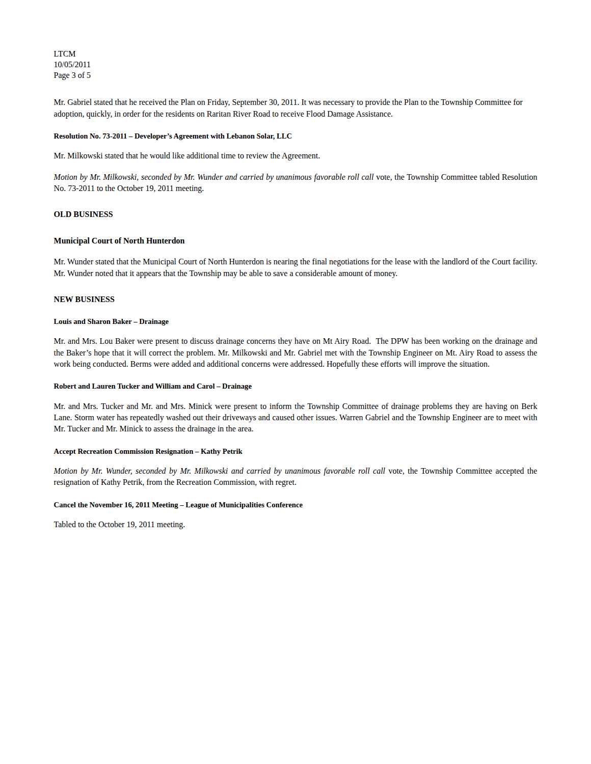LTCM
10/05/2011
Page 3 of 5
Mr. Gabriel stated that he received the Plan on Friday, September 30, 2011. It was necessary to provide the Plan to the Township Committee for adoption, quickly, in order for the residents on Raritan River Road to receive Flood Damage Assistance.
Resolution No. 73-2011 – Developer’s Agreement with Lebanon Solar, LLC
Mr. Milkowski stated that he would like additional time to review the Agreement.
Motion by Mr. Milkowski, seconded by Mr. Wunder and carried by unanimous favorable roll call vote, the Township Committee tabled Resolution No. 73-2011 to the October 19, 2011 meeting.
OLD BUSINESS
Municipal Court of North Hunterdon
Mr. Wunder stated that the Municipal Court of North Hunterdon is nearing the final negotiations for the lease with the landlord of the Court facility. Mr. Wunder noted that it appears that the Township may be able to save a considerable amount of money.
NEW BUSINESS
Louis and Sharon Baker – Drainage
Mr. and Mrs. Lou Baker were present to discuss drainage concerns they have on Mt Airy Road. The DPW has been working on the drainage and the Baker’s hope that it will correct the problem. Mr. Milkowski and Mr. Gabriel met with the Township Engineer on Mt. Airy Road to assess the work being conducted. Berms were added and additional concerns were addressed. Hopefully these efforts will improve the situation.
Robert and Lauren Tucker and William and Carol – Drainage
Mr. and Mrs. Tucker and Mr. and Mrs. Minick were present to inform the Township Committee of drainage problems they are having on Berk Lane. Storm water has repeatedly washed out their driveways and caused other issues. Warren Gabriel and the Township Engineer are to meet with Mr. Tucker and Mr. Minick to assess the drainage in the area.
Accept Recreation Commission Resignation – Kathy Petrik
Motion by Mr. Wunder, seconded by Mr. Milkowski and carried by unanimous favorable roll call vote, the Township Committee accepted the resignation of Kathy Petrik, from the Recreation Commission, with regret.
Cancel the November 16, 2011 Meeting – League of Municipalities Conference
Tabled to the October 19, 2011 meeting.